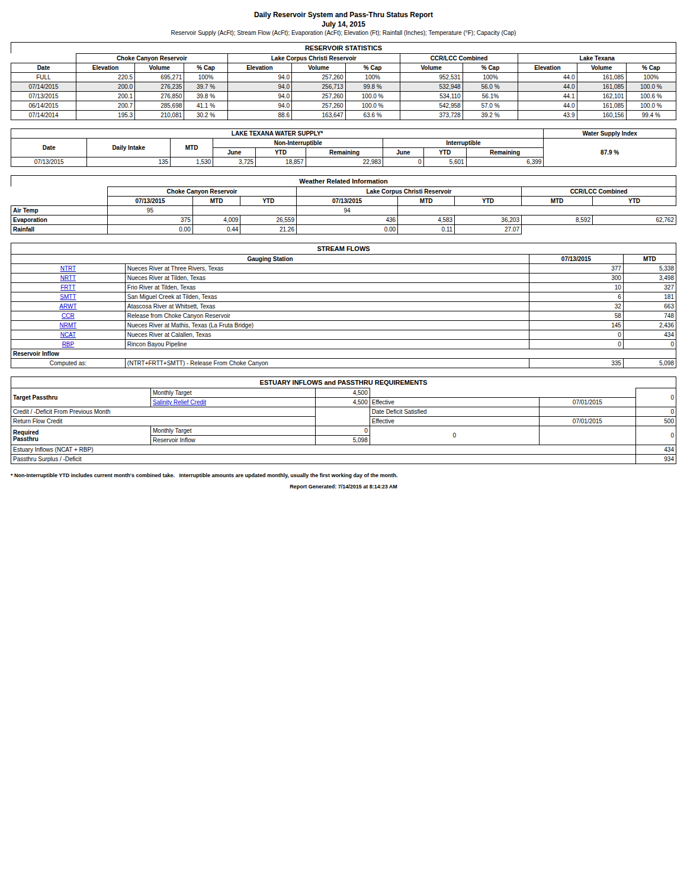Daily Reservoir System and Pass-Thru Status Report
July 14, 2015
Reservoir Supply (AcFt); Stream Flow (AcFt); Evaporation (AcFt); Elevation (Ft); Rainfall (Inches); Temperature (°F); Capacity (Cap)
RESERVOIR STATISTICS
| | Choke Canyon Reservoir | Lake Corpus Christi Reservoir | CCR/LCC Combined | Lake Texana |
| --- | --- | --- | --- | --- |
| Date | Elevation | Volume | % Cap | Elevation | Volume | % Cap | Volume | % Cap | Elevation | Volume | % Cap |
| FULL | 220.5 | 695,271 | 100% | 94.0 | 257,260 | 100% | 952,531 | 100% | 44.0 | 161,085 | 100% |
| 07/14/2015 | 200.0 | 276,235 | 39.7 % | 94.0 | 256,713 | 99.8 % | 532,948 | 56.0 % | 44.0 | 161,085 | 100.0 % |
| 07/13/2015 | 200.1 | 276,850 | 39.8 % | 94.0 | 257,260 | 100.0 % | 534,110 | 56.1% | 44.1 | 162,101 | 100.6 % |
| 06/14/2015 | 200.7 | 285,698 | 41.1 % | 94.0 | 257,260 | 100.0 % | 542,958 | 57.0 % | 44.0 | 161,085 | 100.0 % |
| 07/14/2014 | 195.3 | 210,081 | 30.2 % | 88.6 | 163,647 | 63.6 % | 373,728 | 39.2 % | 43.9 | 160,156 | 99.4 % |
| LAKE TEXANA WATER SUPPLY* | Water Supply Index |
| --- | --- |
| Date | Daily Intake | MTD | Non-Interruptible | Interruptible | 87.9 % |
| June | YTD | Remaining | June | YTD | Remaining |
| 07/13/2015 | 135 | 1,530 | 3,725 | 18,857 | 22,983 | 0 | 5,601 | 6,399 |
Weather Related Information
| | Choke Canyon Reservoir | Lake Corpus Christi Reservoir | CCR/LCC Combined |
| --- | --- | --- | --- |
| | 07/13/2015 | MTD | YTD | 07/13/2015 | MTD | YTD | MTD | YTD |
| Air Temp | 95 | | | 94 | | | | |
| Evaporation | 375 | 4,009 | 26,559 | 436 | 4,583 | 36,203 | 8,592 | 62,762 |
| Rainfall | 0.00 | 0.44 | 21.26 | 0.00 | 0.11 | 27.07 | | |
STREAM FLOWS
| Gauging Station | 07/13/2015 | MTD |
| --- | --- | --- |
| NTRT | Nueces River at Three Rivers, Texas | 377 | 5,338 |
| NRTT | Nueces River at Tilden, Texas | 300 | 3,498 |
| FRTT | Frio River at Tilden, Texas | 10 | 327 |
| SMTT | San Miguel Creek at Tilden, Texas | 6 | 181 |
| ARWT | Atascosa River at Whitsett, Texas | 32 | 663 |
| CCR | Release from Choke Canyon Reservoir | 58 | 748 |
| NRMT | Nueces River at Mathis, Texas (La Fruta Bridge) | 145 | 2,436 |
| NCAT | Nueces River at Calallen, Texas | 0 | 434 |
| RBP | Rincon Bayou Pipeline | 0 | 0 |
| Reservoir Inflow |
| Computed as: | (NTRT+FRTT+SMTT) - Release From Choke Canyon | 335 | 5,098 |
ESTUARY INFLOWS and PASSTHRU REQUIREMENTS
| Target Passthru | Monthly Target | 4,500 | | | 0 |
| Salinity Relief Credit | 4,500 | Effective | 07/01/2015 |
| Credit / -Deficit From Previous Month | | Date Deficit Satisfied | | 0 |
| Return Flow Credit | | Effective | 07/01/2015 | 500 |
| Required Passthru | Monthly Target | 0 | 0 | | 0 |
| Reservoir Inflow | 5,098 | |
| Estuary Inflows (NCAT + RBP) | 434 |
| Passthru Surplus / -Deficit | 934 |
* Non-Interruptible YTD includes current month's combined take. Interruptible amounts are updated monthly, usually the first working day of the month.
Report Generated: 7/14/2015 at 8:14:23 AM